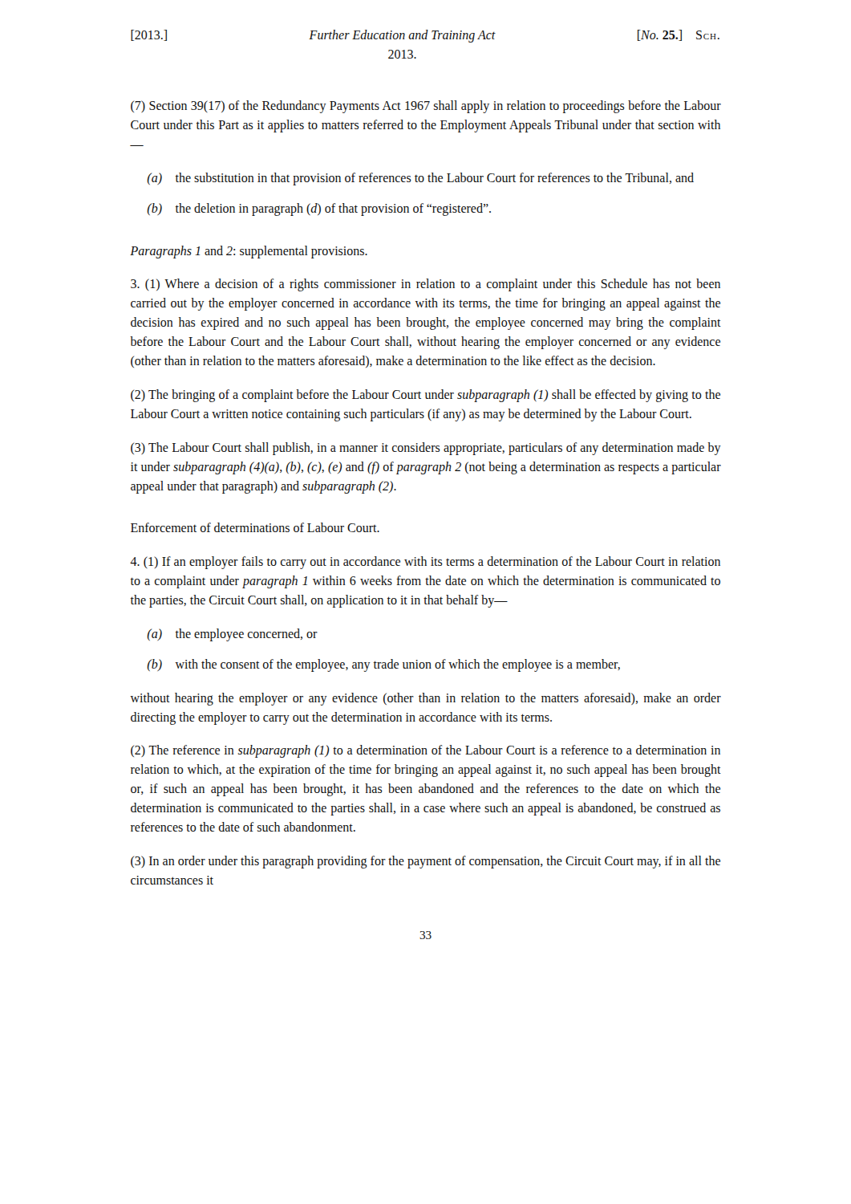[2013.]
Further Education and Training Act
2013.
[No. 25.]
Sch.
(7) Section 39(17) of the Redundancy Payments Act 1967 shall apply in relation to proceedings before the Labour Court under this Part as it applies to matters referred to the Employment Appeals Tribunal under that section with—
the substitution in that provision of references to the Labour Court for references to the Tribunal, and
the deletion in paragraph (d) of that provision of “registered”.
Paragraphs 1 and 2: supplemental provisions.
3. (1) Where a decision of a rights commissioner in relation to a complaint under this Schedule has not been carried out by the employer concerned in accordance with its terms, the time for bringing an appeal against the decision has expired and no such appeal has been brought, the employee concerned may bring the complaint before the Labour Court and the Labour Court shall, without hearing the employer concerned or any evidence (other than in relation to the matters aforesaid), make a determination to the like effect as the decision.
(2) The bringing of a complaint before the Labour Court under subparagraph (1) shall be effected by giving to the Labour Court a written notice containing such particulars (if any) as may be determined by the Labour Court.
(3) The Labour Court shall publish, in a manner it considers appropriate, particulars of any determination made by it under subparagraph (4)(a), (b), (c), (e) and (f) of paragraph 2 (not being a determination as respects a particular appeal under that paragraph) and subparagraph (2).
Enforcement of determinations of Labour Court.
4. (1) If an employer fails to carry out in accordance with its terms a determination of the Labour Court in relation to a complaint under paragraph 1 within 6 weeks from the date on which the determination is communicated to the parties, the Circuit Court shall, on application to it in that behalf by—
the employee concerned, or
with the consent of the employee, any trade union of which the employee is a member,
without hearing the employer or any evidence (other than in relation to the matters aforesaid), make an order directing the employer to carry out the determination in accordance with its terms.
(2) The reference in subparagraph (1) to a determination of the Labour Court is a reference to a determination in relation to which, at the expiration of the time for bringing an appeal against it, no such appeal has been brought or, if such an appeal has been brought, it has been abandoned and the references to the date on which the determination is communicated to the parties shall, in a case where such an appeal is abandoned, be construed as references to the date of such abandonment.
(3) In an order under this paragraph providing for the payment of compensation, the Circuit Court may, if in all the circumstances it
33